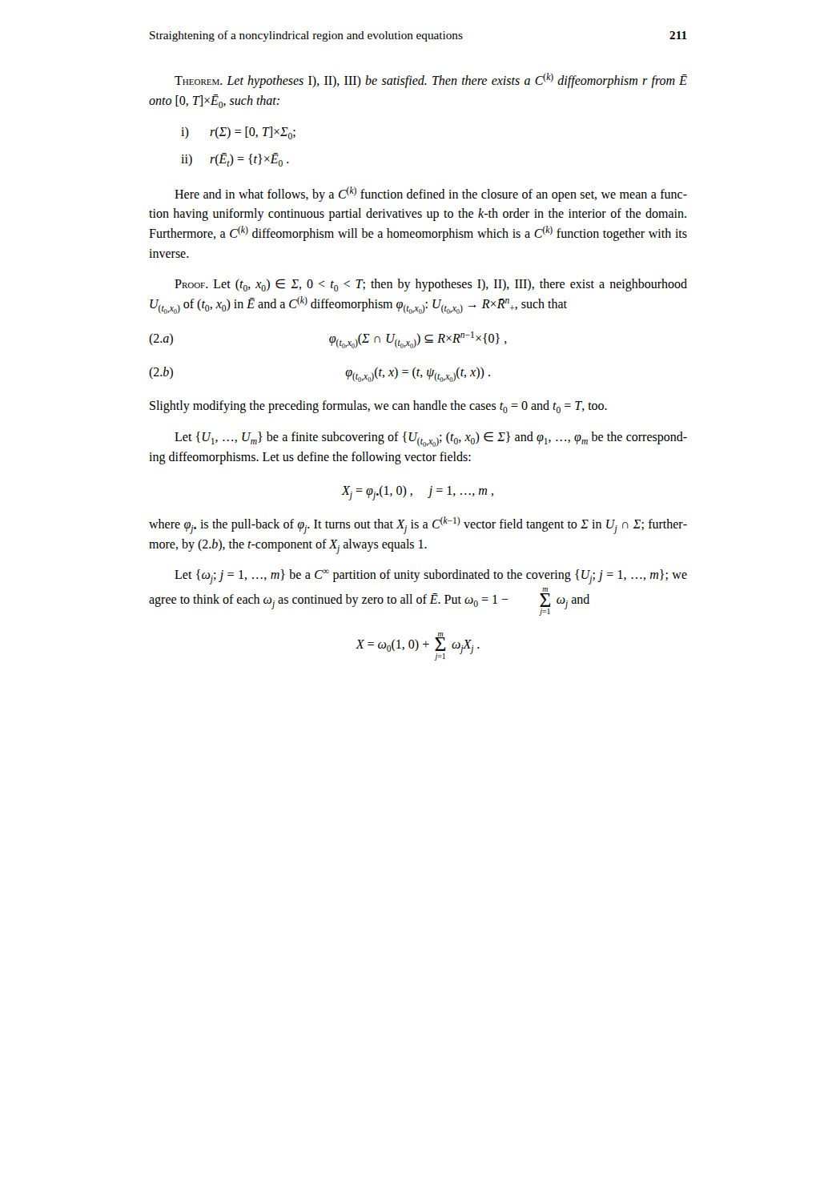Straightening of a noncylindrical region and evolution equations 211
Theorem. Let hypotheses I), II), III) be satisfied. Then there exists a C(k) diffeomorphism r from Ē onto [0, T]×Ē0, such that:
i) r(Σ) = [0, T]×Σ0;
ii) r(Ēt) = {t}×Ē0 .
Here and in what follows, by a C(k) function defined in the closure of an open set, we mean a function having uniformly continuous partial derivatives up to the k-th order in the interior of the domain. Furthermore, a C(k) diffeomorphism will be a homeomorphism which is a C(k) function together with its inverse.
Proof. Let (t0, x0) ∈ Σ, 0 < t0 < T; then by hypotheses I), II), III), there exist a neighbourhood U(t0,x0) of (t0, x0) in Ē and a C(k) diffeomorphism φ(t0,x0): U(t0,x0) → R×R̄n+, such that
(2.a) φ(t0,x0)(Σ ∩ U(t0,x0)) ⊆ R×Rn−1×{0} ,
(2.b) φ(t0,x0)(t, x) = (t, ψ(t0,x0)(t, x)) .
Slightly modifying the preceding formulas, we can handle the cases t0 = 0 and t0 = T, too.
Let {U1, …, Um} be a finite subcovering of {U(t0,x0); (t0, x0) ∈ Σ} and φ1, …, φm be the corresponding diffeomorphisms. Let us define the following vector fields:
Xj = φj•(1, 0) , j = 1, …, m ,
where φj• is the pull-back of φj. It turns out that Xj is a C(k−1) vector field tangent to Σ in Uj ∩ Σ; furthermore, by (2.b), the t-component of Xj always equals 1.
Let {ωj; j = 1, …, m} be a C∞ partition of unity subordinated to the covering {Uj; j = 1, …, m}; we agree to think of each ωj as continued by zero to all of Ē. Put ω0 = 1 − mΣj=1 ωj and
X = ω0(1, 0) + mΣj=1 ωjXj .